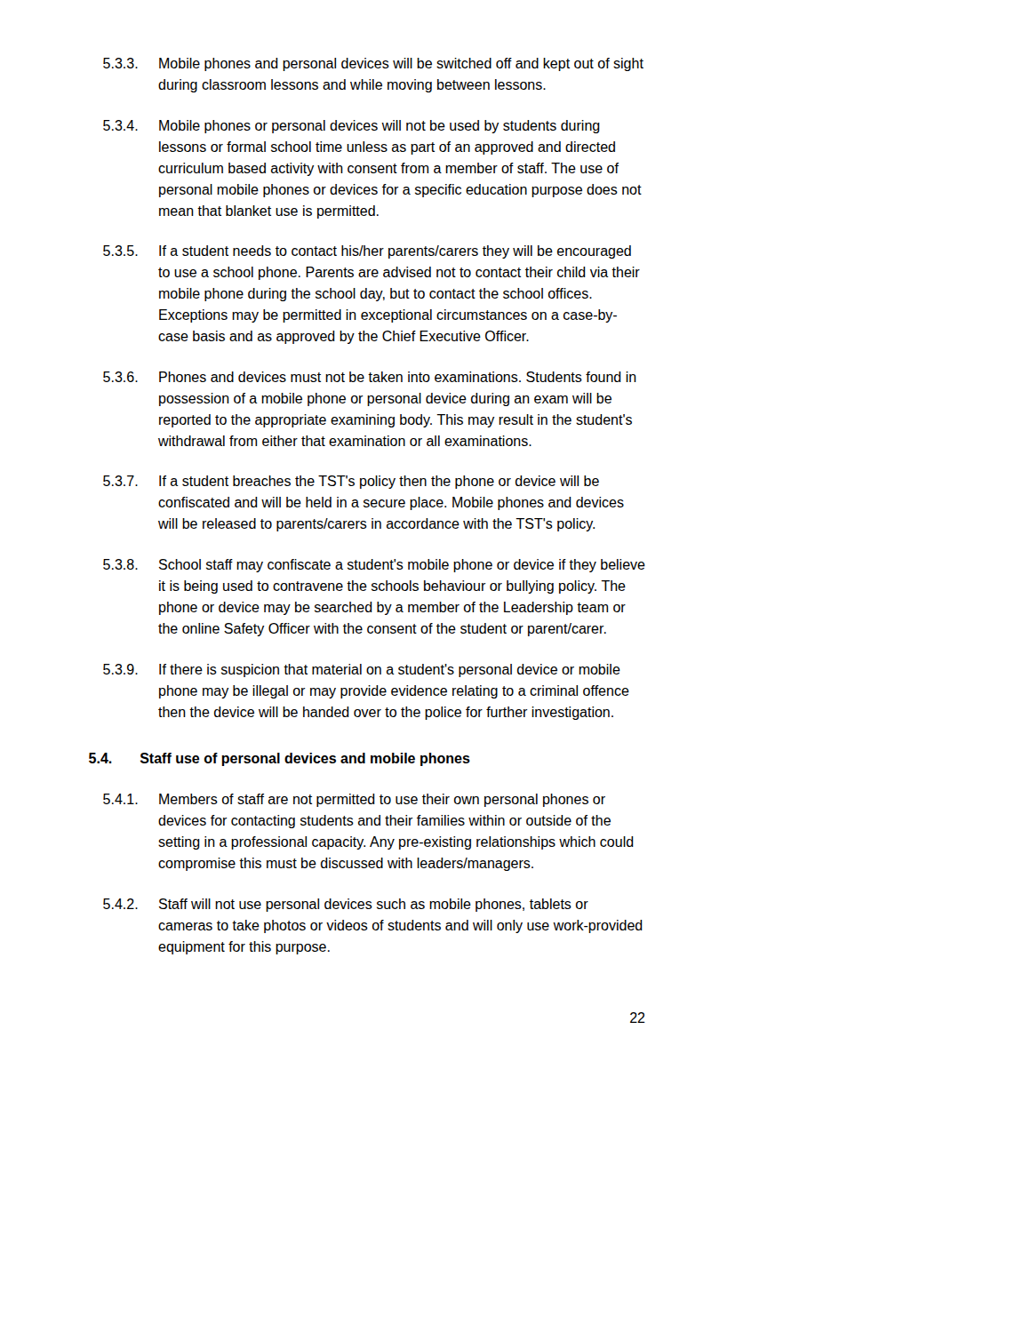5.3.3.
Mobile phones and personal devices will be switched off and kept out of sight during classroom lessons and while moving between lessons.
5.3.4.
Mobile phones or personal devices will not be used by students during lessons or formal school time unless as part of an approved and directed curriculum based activity with consent from a member of staff. The use of personal mobile phones or devices for a specific education purpose does not mean that blanket use is permitted.
5.3.5.
If a student needs to contact his/her parents/carers they will be encouraged to use a school phone. Parents are advised not to contact their child via their mobile phone during the school day, but to contact the school offices. Exceptions may be permitted in exceptional circumstances on a case-by-case basis and as approved by the Chief Executive Officer.
5.3.6.
Phones and devices must not be taken into examinations. Students found in possession of a mobile phone or personal device during an exam will be reported to the appropriate examining body. This may result in the student's withdrawal from either that examination or all examinations.
5.3.7.
If a student breaches the TST's policy then the phone or device will be confiscated and will be held in a secure place. Mobile phones and devices will be released to parents/carers in accordance with the TST's policy.
5.3.8.
School staff may confiscate a student's mobile phone or device if they believe it is being used to contravene the schools behaviour or bullying policy. The phone or device may be searched by a member of the Leadership team or the online Safety Officer with the consent of the student or parent/carer.
5.3.9.
If there is suspicion that material on a student's personal device or mobile phone may be illegal or may provide evidence relating to a criminal offence then the device will be handed over to the police for further investigation.
5.4. Staff use of personal devices and mobile phones
5.4.1.
Members of staff are not permitted to use their own personal phones or devices for contacting students and their families within or outside of the setting in a professional capacity. Any pre-existing relationships which could compromise this must be discussed with leaders/managers.
5.4.2.
Staff will not use personal devices such as mobile phones, tablets or cameras to take photos or videos of students and will only use work-provided equipment for this purpose.
22